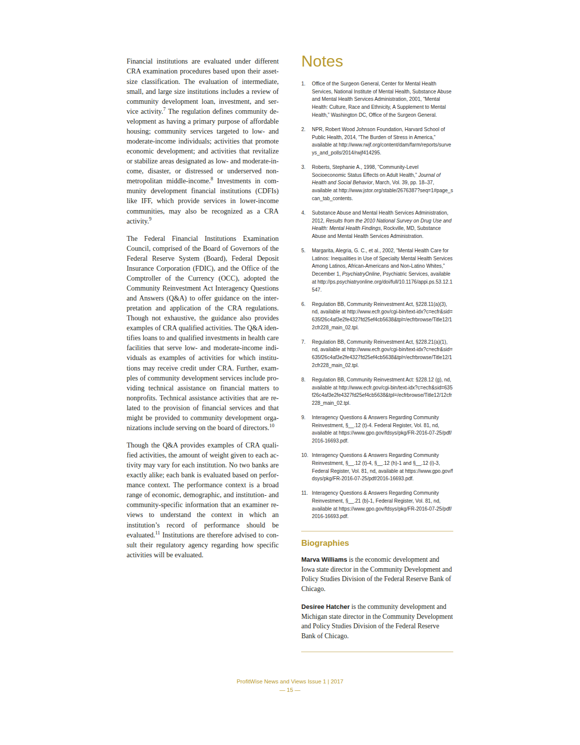Financial institutions are evaluated under different CRA examination procedures based upon their asset-size classification. The evaluation of intermediate, small, and large size institutions includes a review of community development loan, investment, and service activity.7 The regulation defines community development as having a primary purpose of affordable housing; community services targeted to low- and moderate-income individuals; activities that promote economic development; and activities that revitalize or stabilize areas designated as low- and moderate-income, disaster, or distressed or underserved nonmetropolitan middle-income.8 Investments in community development financial institutions (CDFIs) like IFF, which provide services in lower-income communities, may also be recognized as a CRA activity.9
The Federal Financial Institutions Examination Council, comprised of the Board of Governors of the Federal Reserve System (Board), Federal Deposit Insurance Corporation (FDIC), and the Office of the Comptroller of the Currency (OCC), adopted the Community Reinvestment Act Interagency Questions and Answers (Q&A) to offer guidance on the interpretation and application of the CRA regulations. Though not exhaustive, the guidance also provides examples of CRA qualified activities. The Q&A identifies loans to and qualified investments in health care facilities that serve low- and moderate-income individuals as examples of activities for which institutions may receive credit under CRA. Further, examples of community development services include providing technical assistance on financial matters to nonprofits. Technical assistance activities that are related to the provision of financial services and that might be provided to community development organizations include serving on the board of directors.10
Though the Q&A provides examples of CRA qualified activities, the amount of weight given to each activity may vary for each institution. No two banks are exactly alike; each bank is evaluated based on performance context. The performance context is a broad range of economic, demographic, and institution- and community-specific information that an examiner reviews to understand the context in which an institution’s record of performance should be evaluated.11 Institutions are therefore advised to consult their regulatory agency regarding how specific activities will be evaluated.
Notes
Office of the Surgeon General, Center for Mental Health Services, National Institute of Mental Health, Substance Abuse and Mental Health Services Administration, 2001, “Mental Health: Culture, Race and Ethnicity, A Supplement to Mental Health,” Washington DC, Office of the Surgeon General.
NPR, Robert Wood Johnson Foundation, Harvard School of Public Health, 2014, “The Burden of Stress in America,” available at http://www.rwjf.org/content/dam/farm/reports/surveys_and_polls/2014/rwjf414295.
Roberts, Stephanie A., 1998, “Community-Level Socioeconomic Status Effects on Adult Health,” Journal of Health and Social Behavior, March, Vol. 39, pp. 18–37, available at http://www.jstor.org/stable/2676387?seq=1#page_scan_tab_contents.
Substance Abuse and Mental Health Services Administration, 2012, Results from the 2010 National Survey on Drug Use and Health: Mental Health Findings, Rockville, MD, Substance Abuse and Mental Health Services Administration.
Margarita, Alegria, G. C., et al., 2002, “Mental Health Care for Latinos: Inequalities in Use of Specialty Mental Health Services Among Latinos, African-Americans and Non-Latino Whites,” December 1, PsychiatryOnline, Psychiatric Services, available at http://ps.psychiatryonline.org/doi/full/10.1176/appi.ps.53.12.1547.
Regulation BB, Community Reinvestment Act, §228.11(a)(3), nd, available at http://www.ecfr.gov/cgi-bin/text-idx?c=ecfr&sid=635f26c4af3e2fe4327fd25ef4cb5638&tpl=/ecfrbrowse/Title12/12cfr228_main_02.tpl.
Regulation BB, Community Reinvestment Act, §228.21(a)(1), nd, available at http://www.ecfr.gov/cgi-bin/text-idx?c=ecfr&sid=635f26c4af3e2fe4327fd25ef4cb5638&tpl=/ecfrbrowse/Title12/12cfr228_main_02.tpl.
Regulation BB, Community Reinvestment Act: §228.12 (g), nd, available at http://www.ecfr.gov/cgi-bin/text-idx?c=ecfr&sid=635f26c4af3e2fe4327fd25ef4cb5638&tpl=/ecfrbrowse/Title12/12cfr228_main_02.tpl.
Interagency Questions & Answers Regarding Community Reinvestment, §__.12 (t)-4. Federal Register, Vol. 81, nd, available at https://www.gpo.gov/fdsys/pkg/FR-2016-07-25/pdf/2016-16693.pdf.
Interagency Questions & Answers Regarding Community Reinvestment, §__.12 (t)-4, §__.12 (h)-1 and §__.12 (i)-3, Federal Register, Vol. 81, nd, available at https://www.gpo.gov/fdsys/pkg/FR-2016-07-25/pdf/2016-16693.pdf.
Interagency Questions & Answers Regarding Community Reinvestment, §__.21 (b)-1, Federal Register, Vol. 81, nd, available at https://www.gpo.gov/fdsys/pkg/FR-2016-07-25/pdf/2016-16693.pdf.
Biographies
Marva Williams is the economic development and Iowa state director in the Community Development and Policy Studies Division of the Federal Reserve Bank of Chicago.
Desiree Hatcher is the community development and Michigan state director in the Community Development and Policy Studies Division of the Federal Reserve Bank of Chicago.
ProfitWise News and Views Issue 1 | 2017
— 15 —